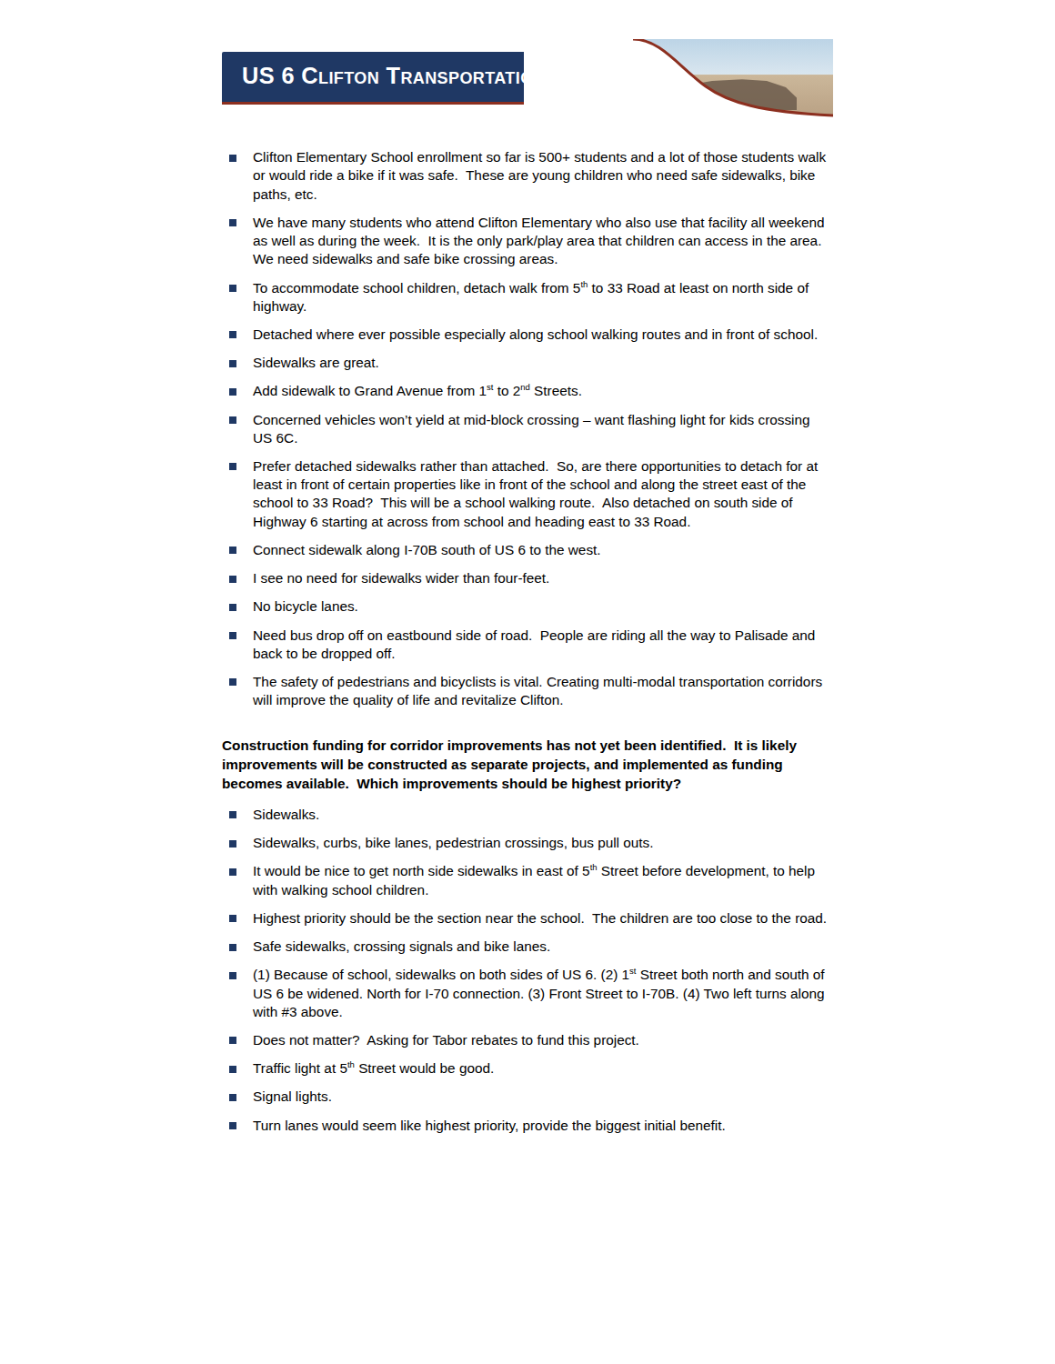US 6 Clifton Transportation Study
Clifton Elementary School enrollment so far is 500+ students and a lot of those students walk or would ride a bike if it was safe. These are young children who need safe sidewalks, bike paths, etc.
We have many students who attend Clifton Elementary who also use that facility all weekend as well as during the week. It is the only park/play area that children can access in the area. We need sidewalks and safe bike crossing areas.
To accommodate school children, detach walk from 5th to 33 Road at least on north side of highway.
Detached where ever possible especially along school walking routes and in front of school.
Sidewalks are great.
Add sidewalk to Grand Avenue from 1st to 2nd Streets.
Concerned vehicles won’t yield at mid-block crossing – want flashing light for kids crossing US 6C.
Prefer detached sidewalks rather than attached. So, are there opportunities to detach for at least in front of certain properties like in front of the school and along the street east of the school to 33 Road? This will be a school walking route. Also detached on south side of Highway 6 starting at across from school and heading east to 33 Road.
Connect sidewalk along I-70B south of US 6 to the west.
I see no need for sidewalks wider than four-feet.
No bicycle lanes.
Need bus drop off on eastbound side of road. People are riding all the way to Palisade and back to be dropped off.
The safety of pedestrians and bicyclists is vital. Creating multi-modal transportation corridors will improve the quality of life and revitalize Clifton.
Construction funding for corridor improvements has not yet been identified. It is likely improvements will be constructed as separate projects, and implemented as funding becomes available. Which improvements should be highest priority?
Sidewalks.
Sidewalks, curbs, bike lanes, pedestrian crossings, bus pull outs.
It would be nice to get north side sidewalks in east of 5th Street before development, to help with walking school children.
Highest priority should be the section near the school. The children are too close to the road.
Safe sidewalks, crossing signals and bike lanes.
(1) Because of school, sidewalks on both sides of US 6. (2) 1st Street both north and south of US 6 be widened. North for I-70 connection. (3) Front Street to I-70B. (4) Two left turns along with #3 above.
Does not matter? Asking for Tabor rebates to fund this project.
Traffic light at 5th Street would be good.
Signal lights.
Turn lanes would seem like highest priority, provide the biggest initial benefit.